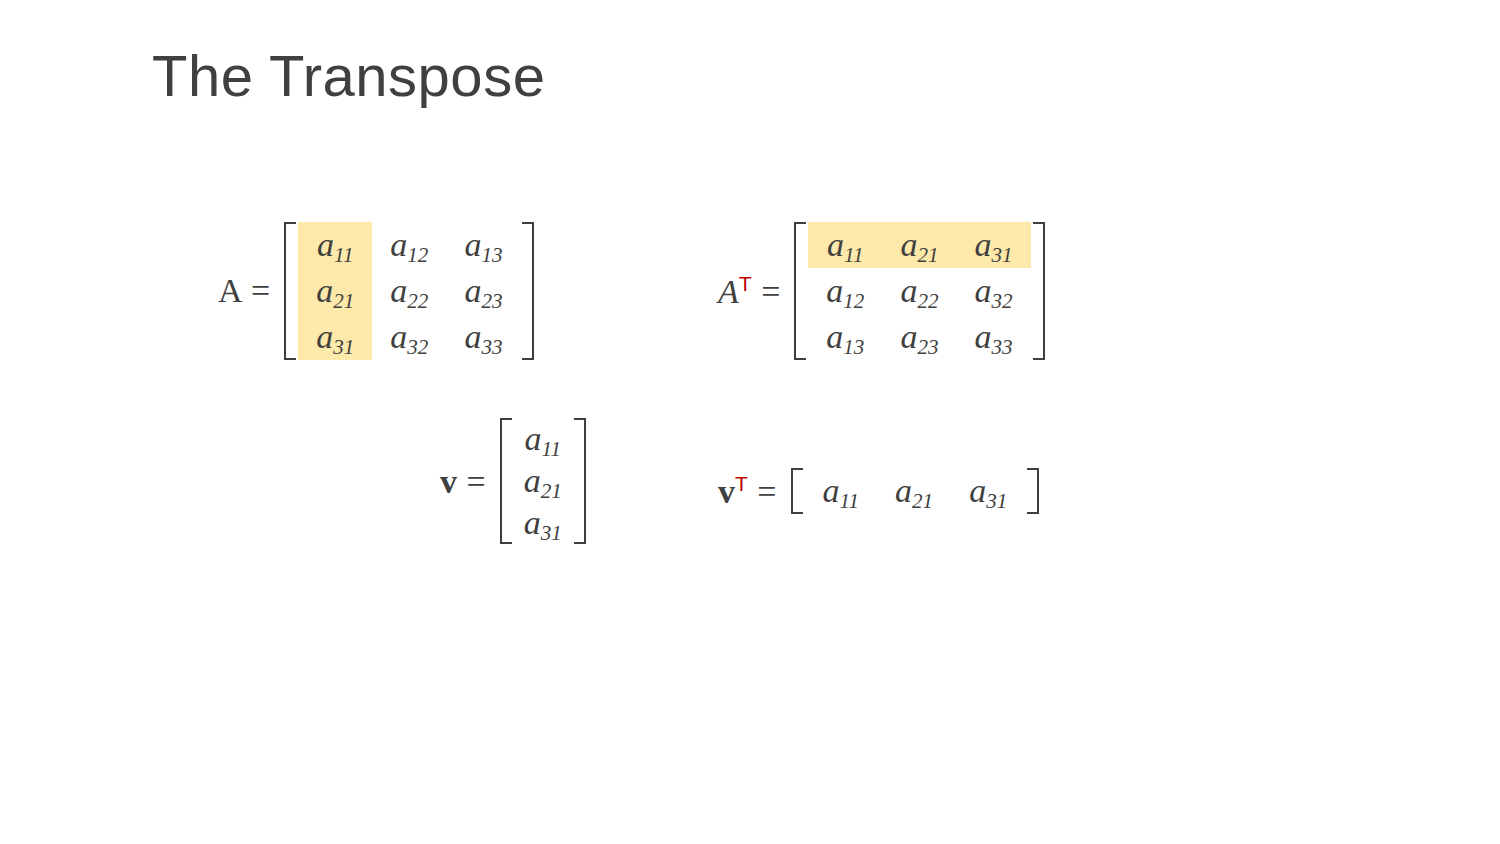The Transpose
A =
| a 11 | a 12 | a 13 |
| a 21 | a 22 | a 23 |
| a 31 | a 32 | a 33 |
AT =
| a 11 | a 21 | a 31 |
| a 12 | a 22 | a 32 |
| a 13 | a 23 | a 33 |
v =
| a 11 |
| a 21 |
| a 31 |
vT =
| a 11 | a 21 | a 31 |